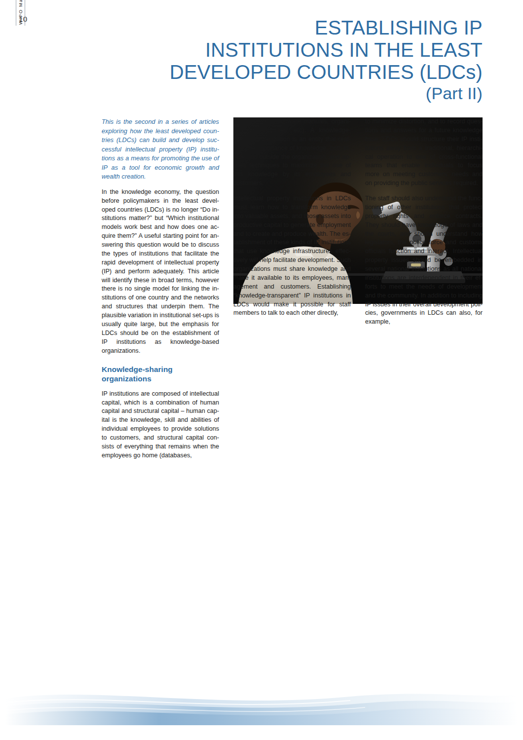10
WIPO Magazine/Sept.-Oct. 2004
ESTABLISHING IP
INSTITUTIONS IN THE LEAST
DEVELOPED COUNTRIES (LDCs) (Part II)
This is the second in a series of articles exploring how the least developed countries (LDCs) can build and develop successful intellectual property (IP) institutions as a means for promoting the use of IP as a tool for economic growth and wealth creation.
In the knowledge economy, the question before policymakers in the least developed countries (LDCs) is no longer “Do institutions matter?” but “Which institutional models work best and how does one acquire them?” A useful starting point for answering this question would be to discuss the types of institutions that facilitate the rapid development of intellectual property (IP) and perform adequately. This article will identify these in broad terms, however there is no single model for linking the institutions of one country and the networks and structures that underpin them. The plausible variation in institutional set-ups is usually quite large, but the emphasis for LDCs should be on the establishment of IP institutions as knowledge-based organizations.
Knowledge-sharing organizations
IP institutions are composed of intellectual capital, which is a combination of human capital and structural capital – human capital is the knowledge, skill and abilities of individual employees to provide solutions to customers, and structural capital consists of everything that remains when the employees go home (databases,
customer files, software manuals, organizational structures, etc). A knowledge-sharing organization is an entity that realizes the importance of knowledge, both inside and outside the organization, and applies techniques to maximize the use of this knowledge by its employees and customers.
Intellectual property institutions in LDCs must learn how to transform knowledge into valuable assets, and those assets into productive capital to generate employment and to create and produce wealth. The establishment of these kinds of IP institutions that use knowledge infrastructures effectively will help facilitate development. Such organizations must share knowledge and make it available to its employees, management and customers. Establishing “knowledge-transparent” IP institutions in LDCs would make it possible for staff members to talk to each other directly,
to minimize distortion, and to record questions and answers for a future knowledge base. LDCs should structure their IP institutions away from a traditional, hierarchical operation to one of cross-functional teams that enable individuals to focus more on meeting customers’ needs and on providing the public services required.
The staff should also understand the functioning of other institutions that protect property rights and enforce contracts. They should have knowledge of laws and the courts, and should understand how legislators, the police force and customs officials function and interact. Intellectual property issues should be embedded in several national institutions as all national institutions are interdependent in their efforts to meet the needs of development and the community. In addition to including IP issues in their overall development policies, governments in LDCs can also, for example,